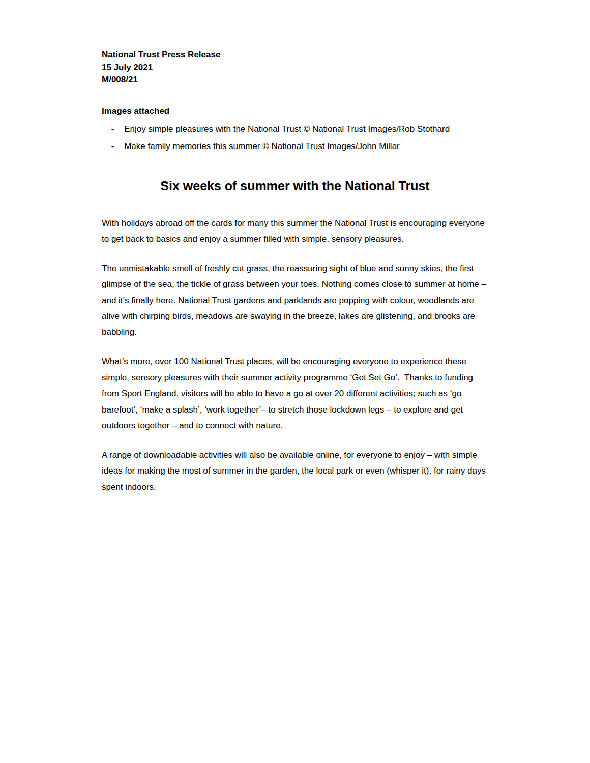National Trust Press Release
15 July 2021
M/008/21
Images attached
Enjoy simple pleasures with the National Trust © National Trust Images/Rob Stothard
Make family memories this summer © National Trust Images/John Millar
Six weeks of summer with the National Trust
With holidays abroad off the cards for many this summer the National Trust is encouraging everyone to get back to basics and enjoy a summer filled with simple, sensory pleasures.
The unmistakable smell of freshly cut grass, the reassuring sight of blue and sunny skies, the first glimpse of the sea, the tickle of grass between your toes. Nothing comes close to summer at home – and it’s finally here. National Trust gardens and parklands are popping with colour, woodlands are alive with chirping birds, meadows are swaying in the breeze, lakes are glistening, and brooks are babbling.
What’s more, over 100 National Trust places, will be encouraging everyone to experience these simple, sensory pleasures with their summer activity programme ‘Get Set Go’. Thanks to funding from Sport England, visitors will be able to have a go at over 20 different activities; such as ‘go barefoot’, ‘make a splash’, ‘work together’– to stretch those lockdown legs – to explore and get outdoors together – and to connect with nature.
A range of downloadable activities will also be available online, for everyone to enjoy – with simple ideas for making the most of summer in the garden, the local park or even (whisper it), for rainy days spent indoors.